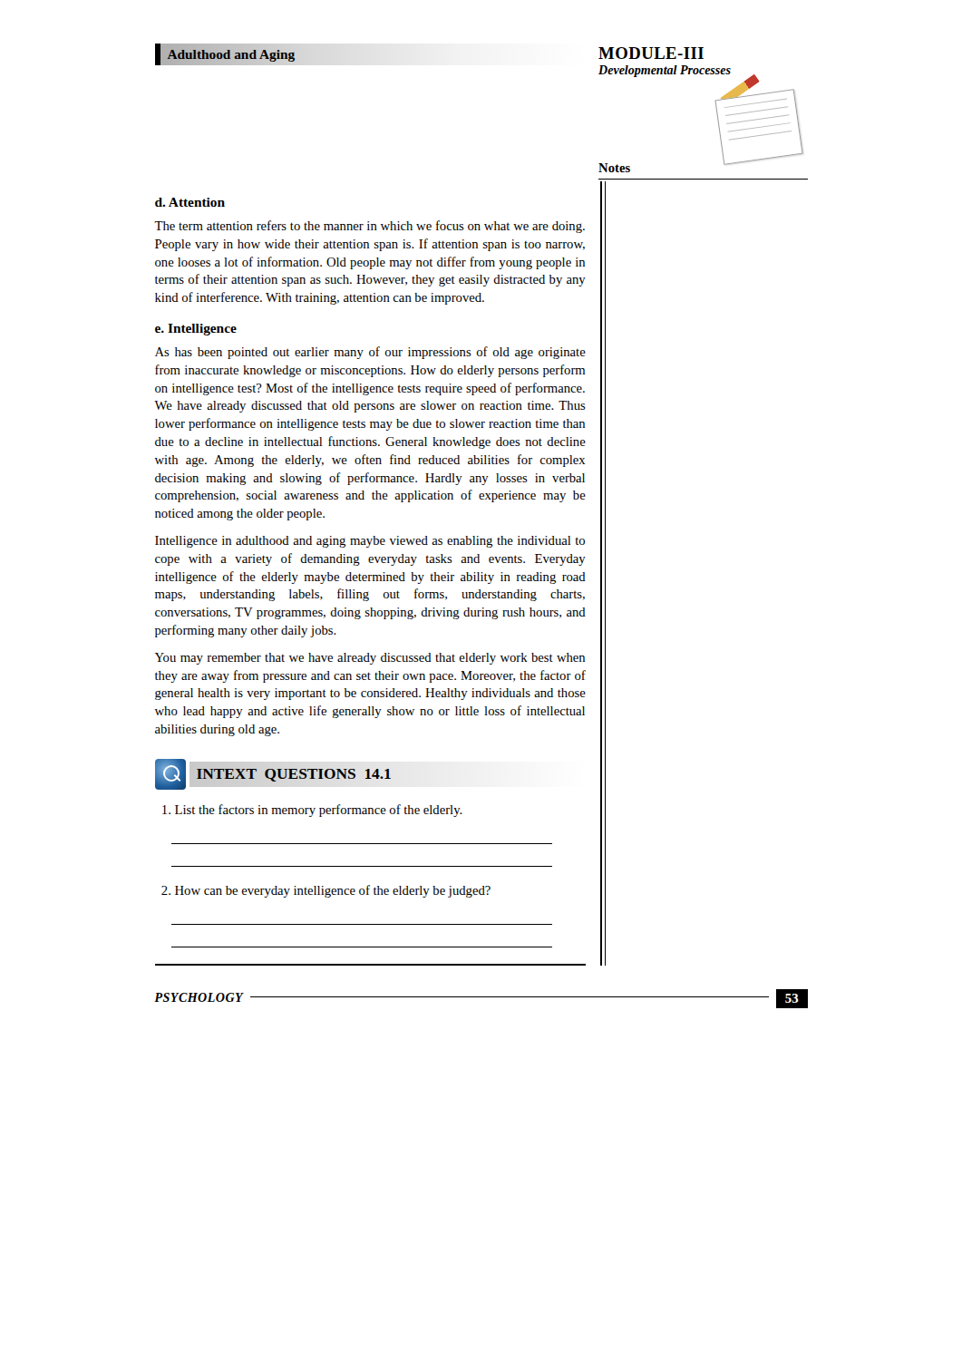Adulthood and Aging
MODULE-III
Developmental Processes
Notes
d. Attention
The term attention refers to the manner in which we focus on what we are doing. People vary in how wide their attention span is. If attention span is too narrow, one looses a lot of information. Old people may not differ from young people in terms of their attention span as such. However, they get easily distracted by any kind of interference. With training, attention can be improved.
e. Intelligence
As has been pointed out earlier many of our impressions of old age originate from inaccurate knowledge or misconceptions. How do elderly persons perform on intelligence test? Most of the intelligence tests require speed of performance. We have already discussed that old persons are slower on reaction time. Thus lower performance on intelligence tests may be due to slower reaction time than due to a decline in intellectual functions. General knowledge does not decline with age. Among the elderly, we often find reduced abilities for complex decision making and slowing of performance. Hardly any losses in verbal comprehension, social awareness and the application of experience may be noticed among the older people.
Intelligence in adulthood and aging maybe viewed as enabling the individual to cope with a variety of demanding everyday tasks and events. Everyday intelligence of the elderly maybe determined by their ability in reading road maps, understanding labels, filling out forms, understanding charts, conversations, TV programmes, doing shopping, driving during rush hours, and performing many other daily jobs.
You may remember that we have already discussed that elderly work best when they are away from pressure and can set their own pace. Moreover, the factor of general health is very important to be considered. Healthy individuals and those who lead happy and active life generally show no or little loss of intellectual abilities during old age.
INTEXT QUESTIONS 14.1
List the factors in memory performance of the elderly.
How can be everyday intelligence of the elderly be judged?
PSYCHOLOGY
53